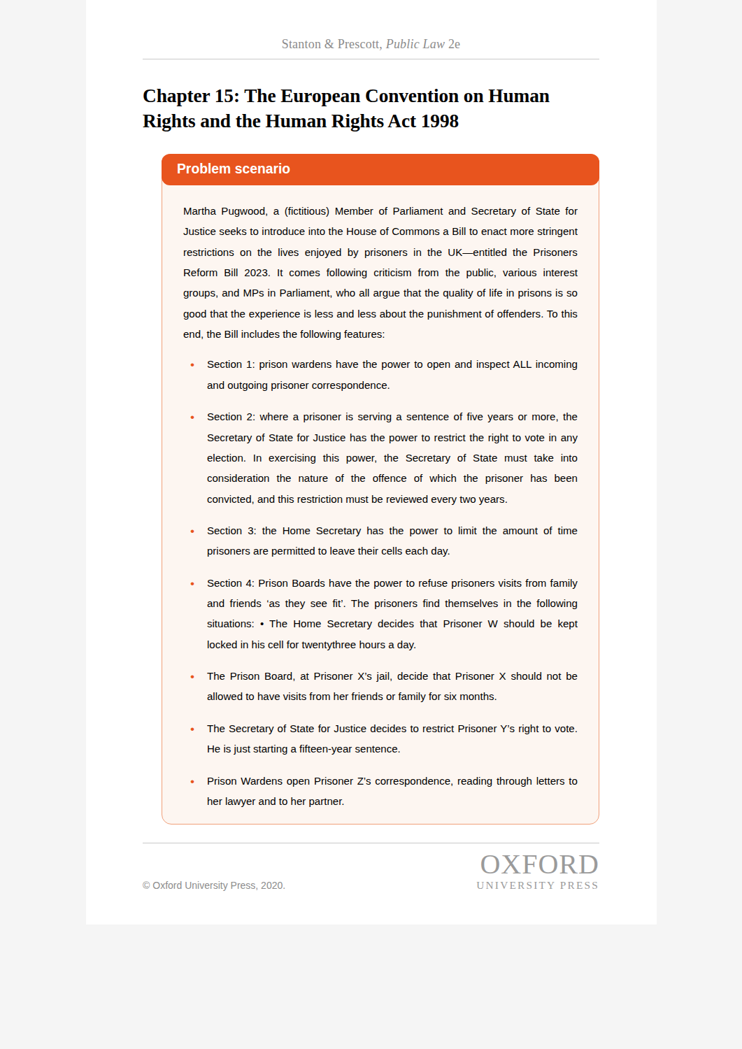Stanton & Prescott, Public Law 2e
Chapter 15: The European Convention on Human Rights and the Human Rights Act 1998
Problem scenario
Martha Pugwood, a (fictitious) Member of Parliament and Secretary of State for Justice seeks to introduce into the House of Commons a Bill to enact more stringent restrictions on the lives enjoyed by prisoners in the UK—entitled the Prisoners Reform Bill 2023. It comes following criticism from the public, various interest groups, and MPs in Parliament, who all argue that the quality of life in prisons is so good that the experience is less and less about the punishment of offenders. To this end, the Bill includes the following features:
Section 1: prison wardens have the power to open and inspect ALL incoming and outgoing prisoner correspondence.
Section 2: where a prisoner is serving a sentence of five years or more, the Secretary of State for Justice has the power to restrict the right to vote in any election. In exercising this power, the Secretary of State must take into consideration the nature of the offence of which the prisoner has been convicted, and this restriction must be reviewed every two years.
Section 3: the Home Secretary has the power to limit the amount of time prisoners are permitted to leave their cells each day.
Section 4: Prison Boards have the power to refuse prisoners visits from family and friends ‘as they see fit’. The prisoners find themselves in the following situations: • The Home Secretary decides that Prisoner W should be kept locked in his cell for twentythree hours a day.
The Prison Board, at Prisoner X’s jail, decide that Prisoner X should not be allowed to have visits from her friends or family for six months.
The Secretary of State for Justice decides to restrict Prisoner Y’s right to vote. He is just starting a fifteen-year sentence.
Prison Wardens open Prisoner Z’s correspondence, reading through letters to her lawyer and to her partner.
© Oxford University Press, 2020.
OXFORD UNIVERSITY PRESS